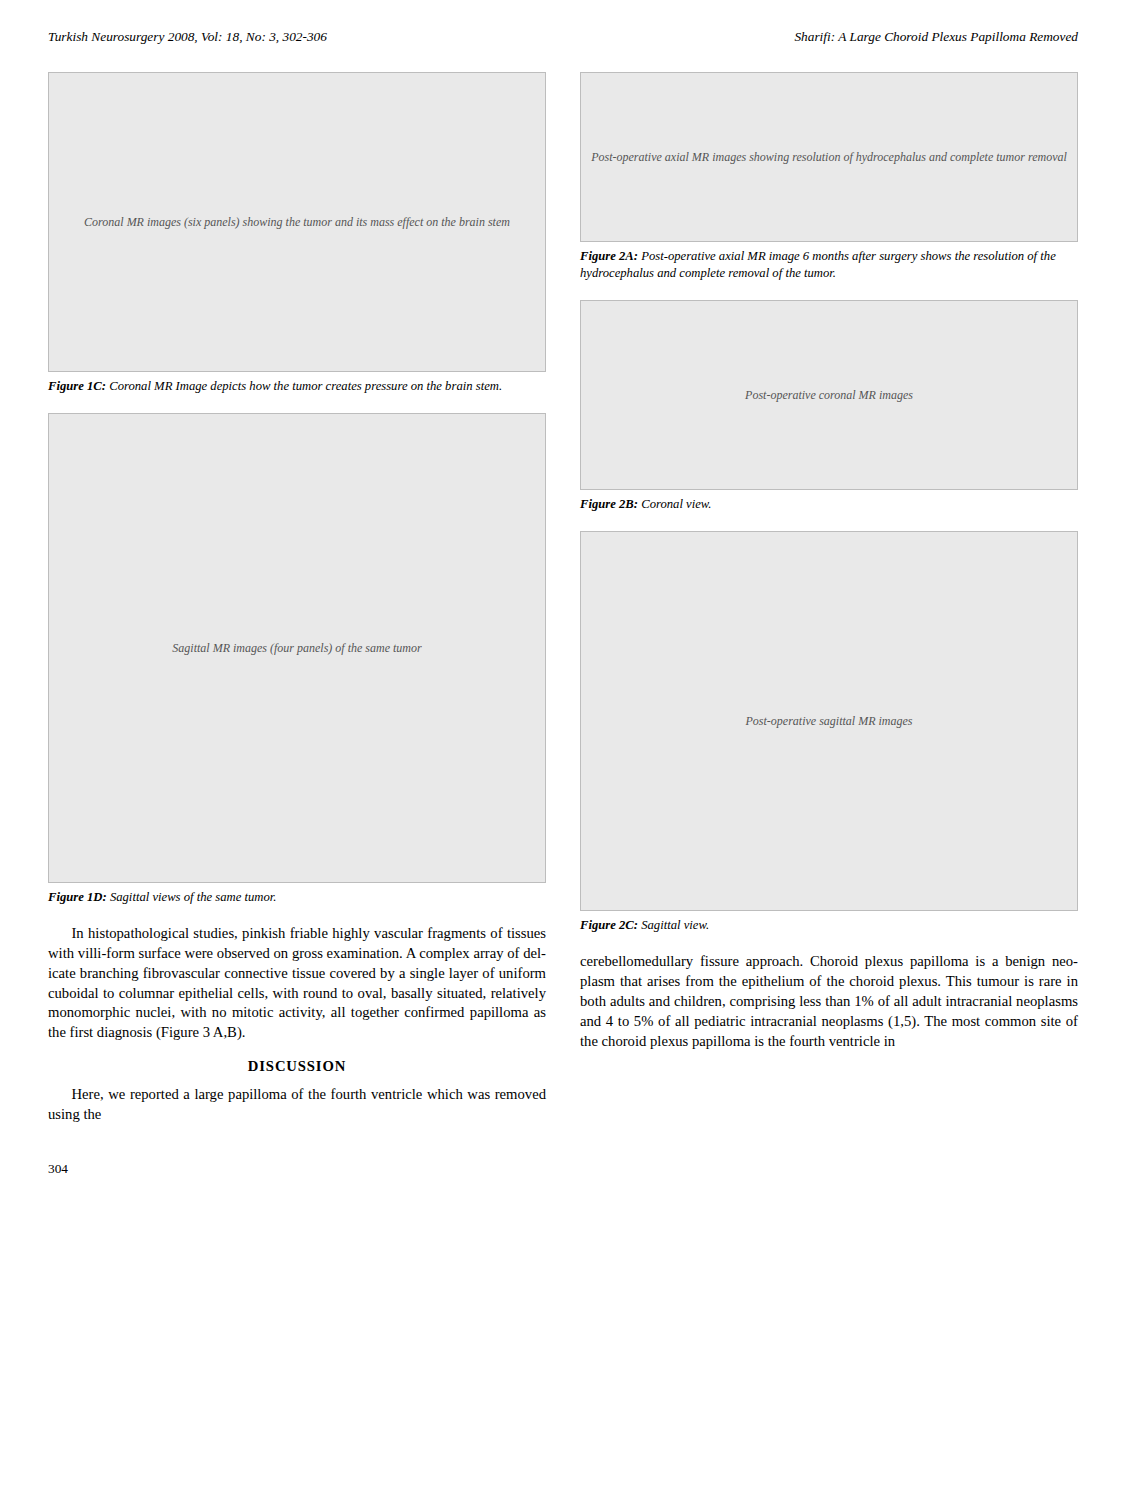Turkish Neurosurgery 2008, Vol: 18, No: 3, 302-306 Sharifi: A Large Choroid Plexus Papilloma Removed
Coronal MR images (six panels) showing the tumor and its mass effect on the brain stem
Figure 1C: Coronal MR Image depicts how the tumor creates pressure on the brain stem.
Sagittal MR images (four panels) of the same tumor
Figure 1D: Sagittal views of the same tumor.
In histopathological studies, pinkish friable highly vascular fragments of tissues with villi-form surface were observed on gross examination. A complex array of delicate branching fibrovascular connective tissue covered by a single layer of uniform cuboidal to columnar epithelial cells, with round to oval, basally situated, relatively monomorphic nuclei, with no mitotic activity, all together confirmed papilloma as the first diagnosis (Figure 3 A,B).
DISCUSSION
Here, we reported a large papilloma of the fourth ventricle which was removed using the
Post-operative axial MR images showing resolution of hydrocephalus and complete tumor removal
Figure 2A: Post-operative axial MR image 6 months after surgery shows the resolution of the hydrocephalus and complete removal of the tumor.
Post-operative coronal MR images
Figure 2B: Coronal view.
Post-operative sagittal MR images
Figure 2C: Sagittal view.
cerebellomedullary fissure approach. Choroid plexus papilloma is a benign neoplasm that arises from the epithelium of the choroid plexus. This tumour is rare in both adults and children, comprising less than 1% of all adult intracranial neoplasms and 4 to 5% of all pediatric intracranial neoplasms (1,5). The most common site of the choroid plexus papilloma is the fourth ventricle in
304